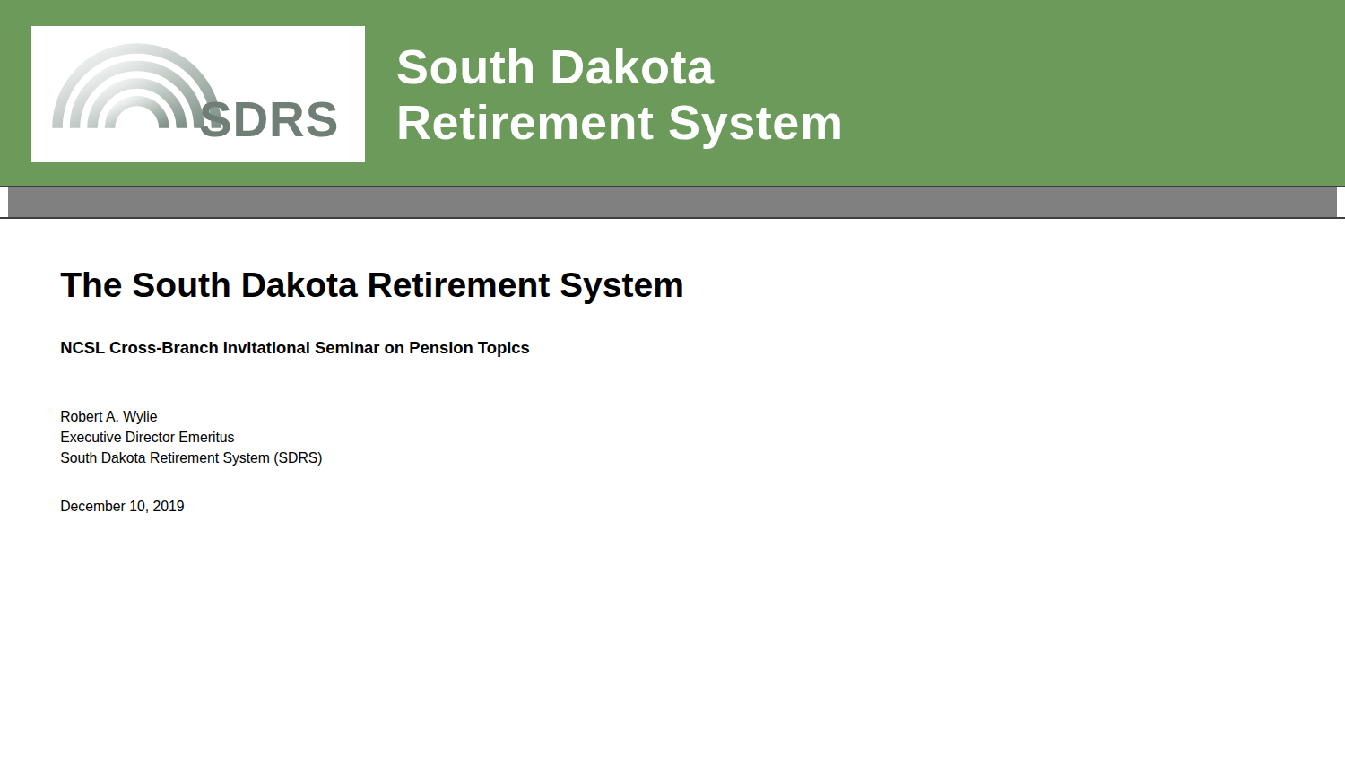SDRS
South Dakota
Retirement System
The South Dakota Retirement System
NCSL Cross-Branch Invitational Seminar on Pension Topics
Robert A. Wylie Executive Director Emeritus South Dakota Retirement System (SDRS)
December 10, 2019